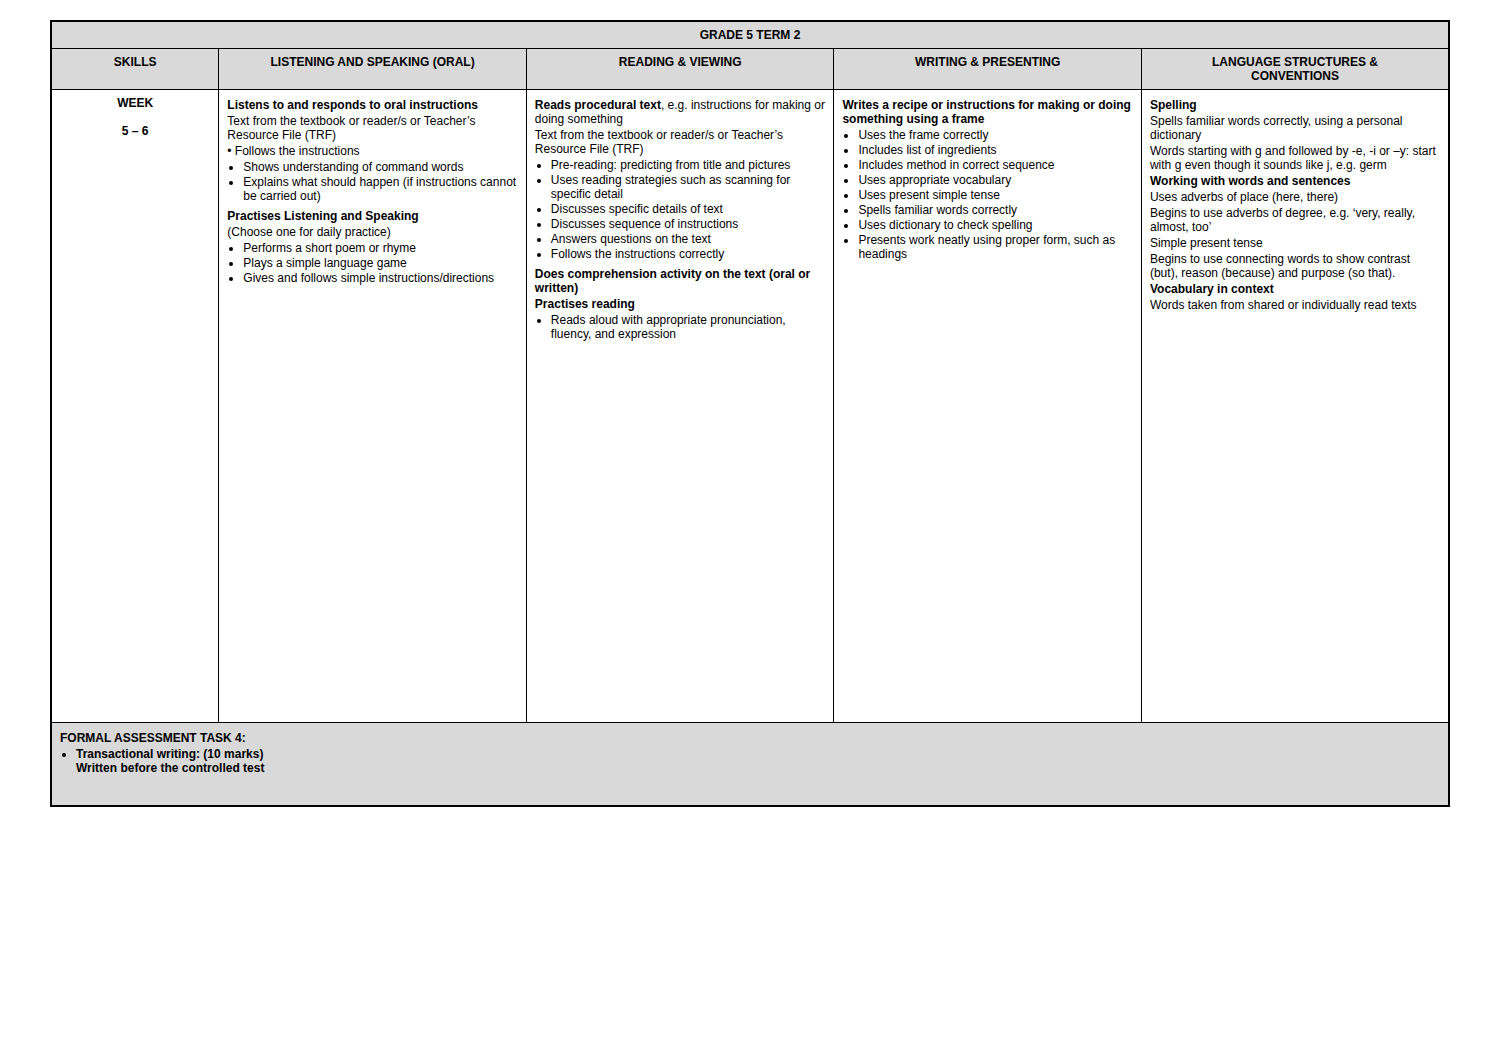| GRADE 5 TERM 2 |
| SKILLS | LISTENING AND SPEAKING (ORAL) | READING & VIEWING | WRITING & PRESENTING | LANGUAGE STRUCTURES & CONVENTIONS |
| WEEK 5 – 6 | Listens to and responds to oral instructions Text from the textbook or reader/s or Teacher’s Resource File (TRF) • Follows the instructions Shows understanding of command words Explains what should happen (if instructions cannot be carried out) Practises Listening and Speaking (Choose one for daily practice) Performs a short poem or rhyme Plays a simple language game Gives and follows simple instructions/directions | Reads procedural text , e.g. instructions for making or doing something Text from the textbook or reader/s or Teacher’s Resource File (TRF) Pre-reading: predicting from title and pictures Uses reading strategies such as scanning for specific detail Discusses specific details of text Discusses sequence of instructions Answers questions on the text Follows the instructions correctly Does comprehension activity on the text (oral or written) Practises reading Reads aloud with appropriate pronunciation, fluency, and expression | Writes a recipe or instructions for making or doing something using a frame Uses the frame correctly Includes list of ingredients Includes method in correct sequence Uses appropriate vocabulary Uses present simple tense Spells familiar words correctly Uses dictionary to check spelling Presents work neatly using proper form, such as headings | Spelling Spells familiar words correctly, using a personal dictionary Words starting with g and followed by -e, -i or –y: start with g even though it sounds like j, e.g. germ Working with words and sentences Uses adverbs of place (here, there) Begins to use adverbs of degree, e.g. ‘very, really, almost, too’ Simple present tense Begins to use connecting words to show contrast (but), reason (because) and purpose (so that). Vocabulary in context Words taken from shared or individually read texts |
| FORMAL ASSESSMENT TASK 4: Transactional writing: (10 marks) Written before the controlled test |